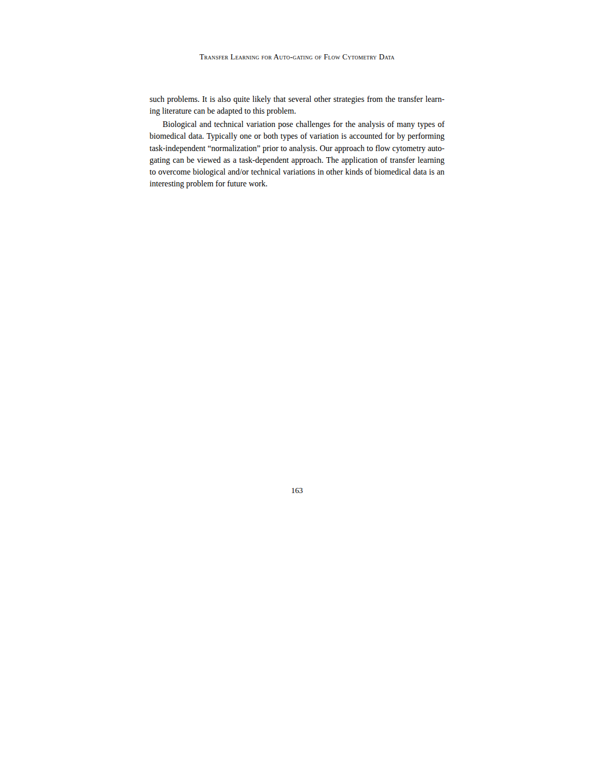Transfer Learning for Auto-gating of Flow Cytometry Data
such problems. It is also quite likely that several other strategies from the transfer learning literature can be adapted to this problem.
Biological and technical variation pose challenges for the analysis of many types of biomedical data. Typically one or both types of variation is accounted for by performing task-independent “normalization” prior to analysis. Our approach to flow cytometry auto-gating can be viewed as a task-dependent approach. The application of transfer learning to overcome biological and/or technical variations in other kinds of biomedical data is an interesting problem for future work.
163